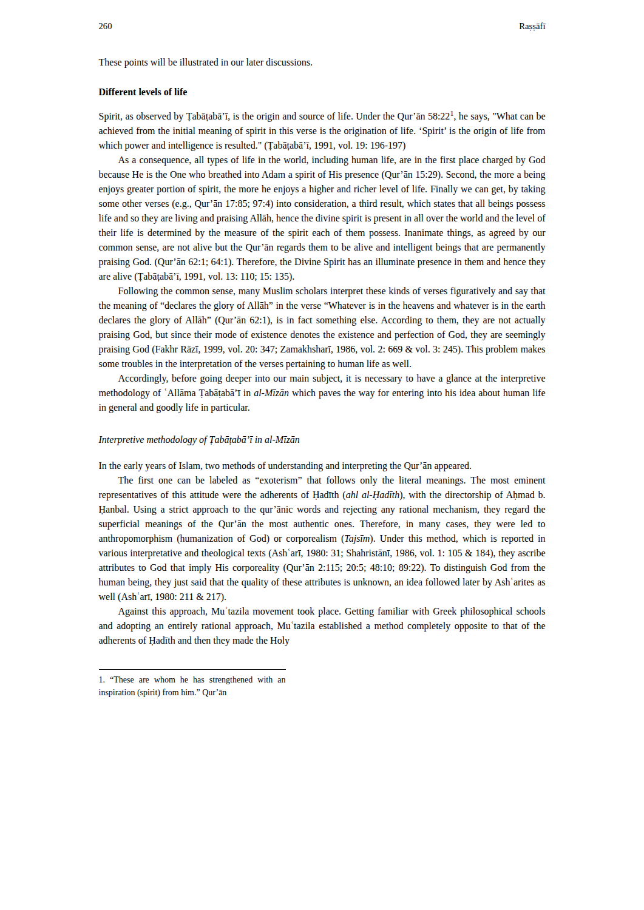260 Raṣṣāfī
These points will be illustrated in our later discussions.
Different levels of life
Spirit, as observed by Ṭabāṭabā’ī, is the origin and source of life. Under the Qur’ān 58:221, he says, "What can be achieved from the initial meaning of spirit in this verse is the origination of life. ‘Spirit’ is the origin of life from which power and intelligence is resulted." (Ṭabāṭabā’ī, 1991, vol. 19: 196-197)
As a consequence, all types of life in the world, including human life, are in the first place charged by God because He is the One who breathed into Adam a spirit of His presence (Qur’ān 15:29). Second, the more a being enjoys greater portion of spirit, the more he enjoys a higher and richer level of life. Finally we can get, by taking some other verses (e.g., Qur’ān 17:85; 97:4) into consideration, a third result, which states that all beings possess life and so they are living and praising Allāh, hence the divine spirit is present in all over the world and the level of their life is determined by the measure of the spirit each of them possess. Inanimate things, as agreed by our common sense, are not alive but the Qur’ān regards them to be alive and intelligent beings that are permanently praising God. (Qur’ān 62:1; 64:1). Therefore, the Divine Spirit has an illuminate presence in them and hence they are alive (Ṭabāṭabā’ī, 1991, vol. 13: 110; 15: 135).
Following the common sense, many Muslim scholars interpret these kinds of verses figuratively and say that the meaning of “declares the glory of Allāh” in the verse “Whatever is in the heavens and whatever is in the earth declares the glory of Allāh” (Qur’ān 62:1), is in fact something else. According to them, they are not actually praising God, but since their mode of existence denotes the existence and perfection of God, they are seemingly praising God (Fakhr Rāzī, 1999, vol. 20: 347; Zamakhsharī, 1986, vol. 2: 669 & vol. 3: 245). This problem makes some troubles in the interpretation of the verses pertaining to human life as well.
Accordingly, before going deeper into our main subject, it is necessary to have a glance at the interpretive methodology of ʿAllāma Ṭabāṭabā’ī in al-Mīzān which paves the way for entering into his idea about human life in general and goodly life in particular.
Interpretive methodology of Ṭabāṭabā’ī in al-Mīzān
In the early years of Islam, two methods of understanding and interpreting the Qur’ān appeared.
The first one can be labeled as “exoterism” that follows only the literal meanings. The most eminent representatives of this attitude were the adherents of Ḥadīth (ahl al-Ḥadīth), with the directorship of Aḥmad b. Ḥanbal. Using a strict approach to the qur’ānic words and rejecting any rational mechanism, they regard the superficial meanings of the Qur’ān the most authentic ones. Therefore, in many cases, they were led to anthropomorphism (humanization of God) or corporealism (Tajsīm). Under this method, which is reported in various interpretative and theological texts (Ashʿarī, 1980: 31; Shahristānī, 1986, vol. 1: 105 & 184), they ascribe attributes to God that imply His corporeality (Qur’ān 2:115; 20:5; 48:10; 89:22). To distinguish God from the human being, they just said that the quality of these attributes is unknown, an idea followed later by Ashʿarites as well (Ashʿarī, 1980: 211 & 217).
Against this approach, Muʿtazila movement took place. Getting familiar with Greek philosophical schools and adopting an entirely rational approach, Muʿtazila established a method completely opposite to that of the adherents of Ḥadīth and then they made the Holy
1. “These are whom he has strengthened with an inspiration (spirit) from him.” Qur’ān